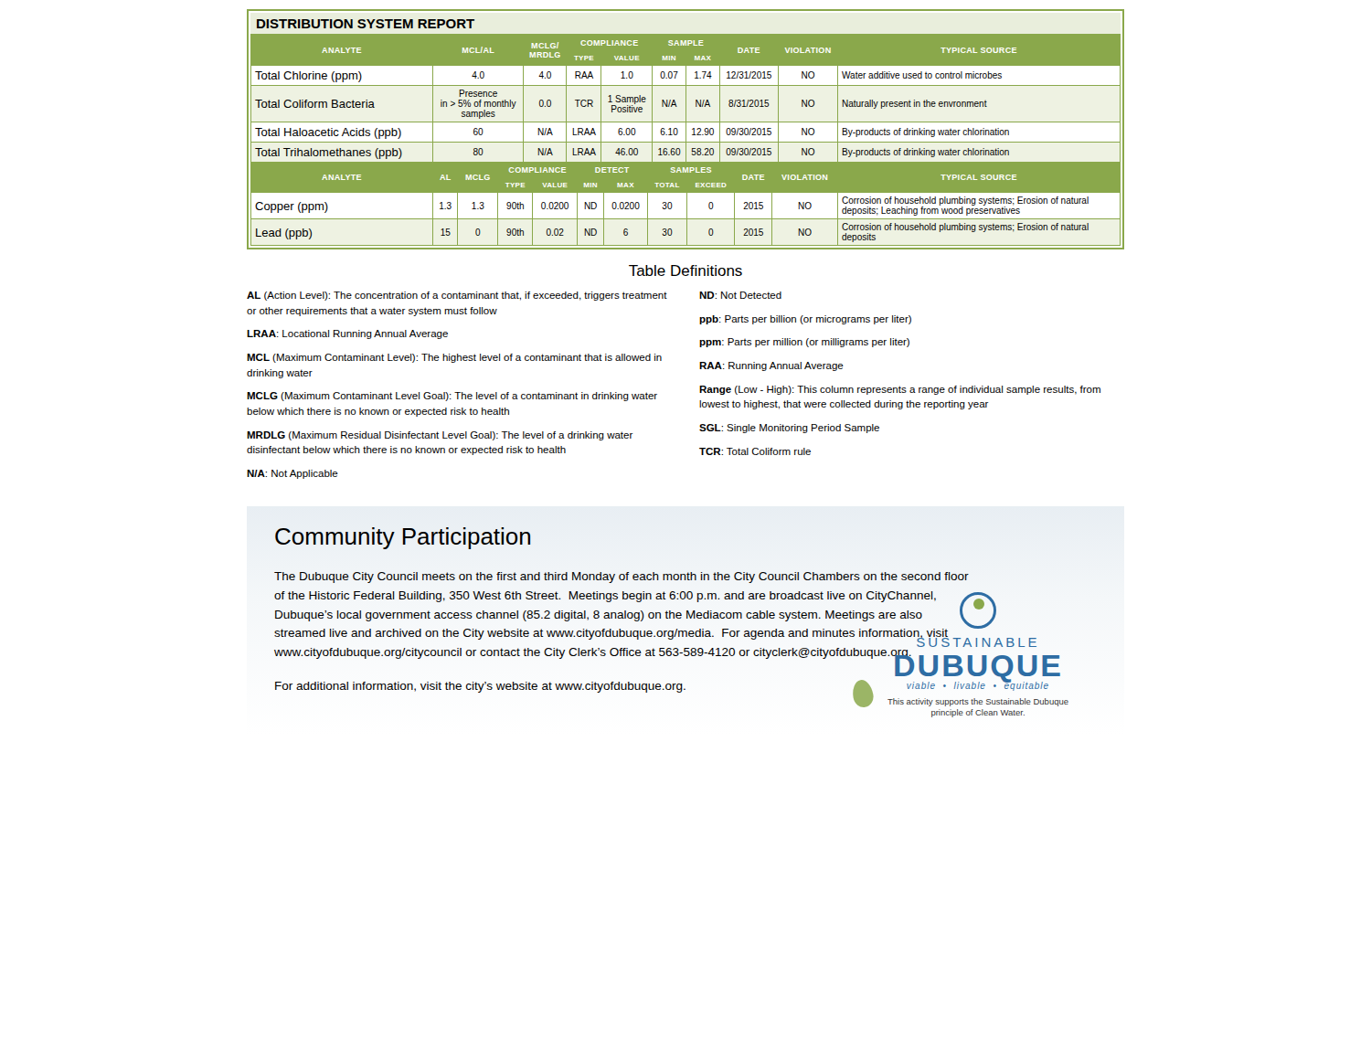DISTRIBUTION SYSTEM REPORT
| ANALYTE | MCL/AL | MCLG/ MRDLG | COMPLIANCE | SAMPLE | DATE | VIOLATION | TYPICAL SOURCE |
| --- | --- | --- | --- | --- | --- | --- | --- |
| TYPE | VALUE | MIN | MAX |
| Total Chlorine (ppm) | 4.0 | 4.0 | RAA | 1.0 | 0.07 | 1.74 | 12/31/2015 | NO | Water additive used to control microbes |
| Total Coliform Bacteria | Presence in > 5% of monthly samples | 0.0 | TCR | 1 Sample Positive | N/A | N/A | 8/31/2015 | NO | Naturally present in the envronment |
| Total Haloacetic Acids (ppb) | 60 | N/A | LRAA | 6.00 | 6.10 | 12.90 | 09/30/2015 | NO | By-products of drinking water chlorination |
| Total Trihalomethanes (ppb) | 80 | N/A | LRAA | 46.00 | 16.60 | 58.20 | 09/30/2015 | NO | By-products of drinking water chlorination |
| ANALYTE | AL | MCLG | COMPLIANCE | DETECT | SAMPLES | DATE | VIOLATION | TYPICAL SOURCE |
| --- | --- | --- | --- | --- | --- | --- | --- | --- |
| TYPE | VALUE | MIN | MAX | TOTAL | EXCEED |
| Copper (ppm) | 1.3 | 1.3 | 90th | 0.0200 | ND | 0.0200 | 30 | 0 | 2015 | NO | Corrosion of household plumbing systems; Erosion of natural deposits; Leaching from wood preservatives |
| Lead (ppb) | 15 | 0 | 90th | 0.02 | ND | 6 | 30 | 0 | 2015 | NO | Corrosion of household plumbing systems; Erosion of natural deposits |
Table Definitions
AL (Action Level): The concentration of a contaminant that, if exceeded, triggers treatment or other requirements that a water system must follow
LRAA: Locational Running Annual Average
MCL (Maximum Contaminant Level): The highest level of a contaminant that is allowed in drinking water
MCLG (Maximum Contaminant Level Goal): The level of a contaminant in drinking water below which there is no known or expected risk to health
MRDLG (Maximum Residual Disinfectant Level Goal): The level of a drinking water disinfectant below which there is no known or expected risk to health
N/A: Not Applicable
ND: Not Detected
ppb: Parts per billion (or micrograms per liter)
ppm: Parts per million (or milligrams per liter)
RAA: Running Annual Average
Range (Low - High): This column represents a range of individual sample results, from lowest to highest, that were collected during the reporting year
SGL: Single Monitoring Period Sample
TCR: Total Coliform rule
Community Participation
The Dubuque City Council meets on the first and third Monday of each month in the City Council Chambers on the second floor of the Historic Federal Building, 350 West 6th Street. Meetings begin at 6:00 p.m. and are broadcast live on CityChannel, Dubuque’s local government access channel (85.2 digital, 8 analog) on the Mediacom cable system. Meetings are also streamed live and archived on the City website at www.cityofdubuque.org/media. For agenda and minutes information, visit www.cityofdubuque.org/citycouncil or contact the City Clerk’s Office at 563-589-4120 or cityclerk@cityofdubuque.org.
For additional information, visit the city’s website at www.cityofdubuque.org.
SUSTAINABLE
DUBUQUE
viable • livable • equitable
This activity supports the Sustainable Dubuque
principle of Clean Water.